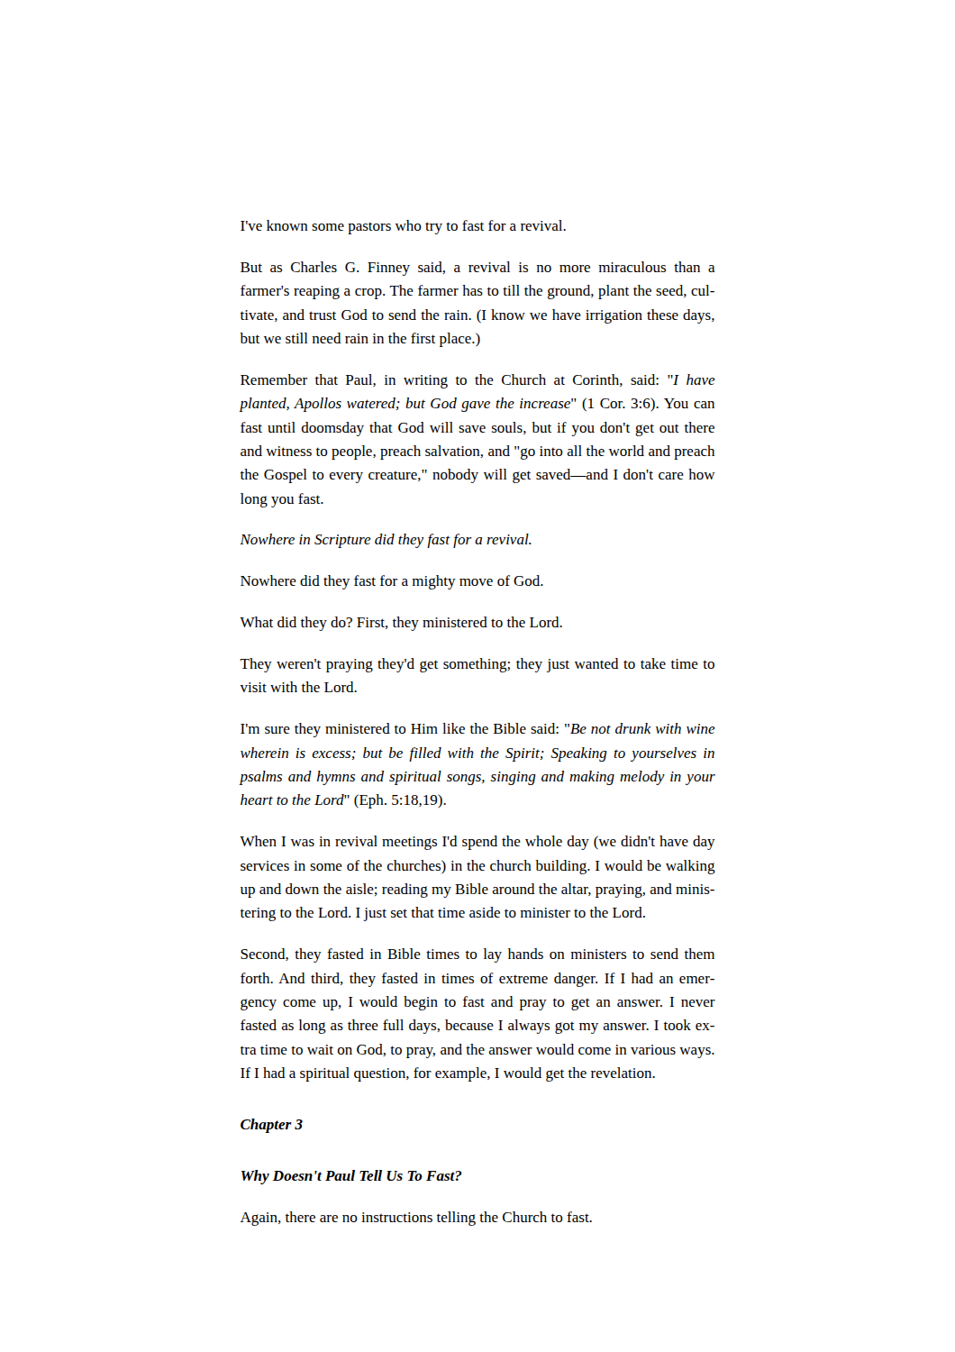I've known some pastors who try to fast for a revival.
But as Charles G. Finney said, a revival is no more miraculous than a farmer's reaping a crop. The farmer has to till the ground, plant the seed, cultivate, and trust God to send the rain. (I know we have irrigation these days, but we still need rain in the first place.)
Remember that Paul, in writing to the Church at Corinth, said: "I have planted, Apollos watered; but God gave the increase" (1 Cor. 3:6). You can fast until doomsday that God will save souls, but if you don't get out there and witness to people, preach salvation, and "go into all the world and preach the Gospel to every creature," nobody will get saved—and I don't care how long you fast.
Nowhere in Scripture did they fast for a revival.
Nowhere did they fast for a mighty move of God.
What did they do? First, they ministered to the Lord.
They weren't praying they'd get something; they just wanted to take time to visit with the Lord.
I'm sure they ministered to Him like the Bible said: "Be not drunk with wine wherein is excess; but be filled with the Spirit; Speaking to yourselves in psalms and hymns and spiritual songs, singing and making melody in your heart to the Lord" (Eph. 5:18,19).
When I was in revival meetings I'd spend the whole day (we didn't have day services in some of the churches) in the church building. I would be walking up and down the aisle; reading my Bible around the altar, praying, and ministering to the Lord. I just set that time aside to minister to the Lord.
Second, they fasted in Bible times to lay hands on ministers to send them forth. And third, they fasted in times of extreme danger. If I had an emergency come up, I would begin to fast and pray to get an answer. I never fasted as long as three full days, because I always got my answer. I took extra time to wait on God, to pray, and the answer would come in various ways. If I had a spiritual question, for example, I would get the revelation.
Chapter 3
Why Doesn't Paul Tell Us To Fast?
Again, there are no instructions telling the Church to fast.